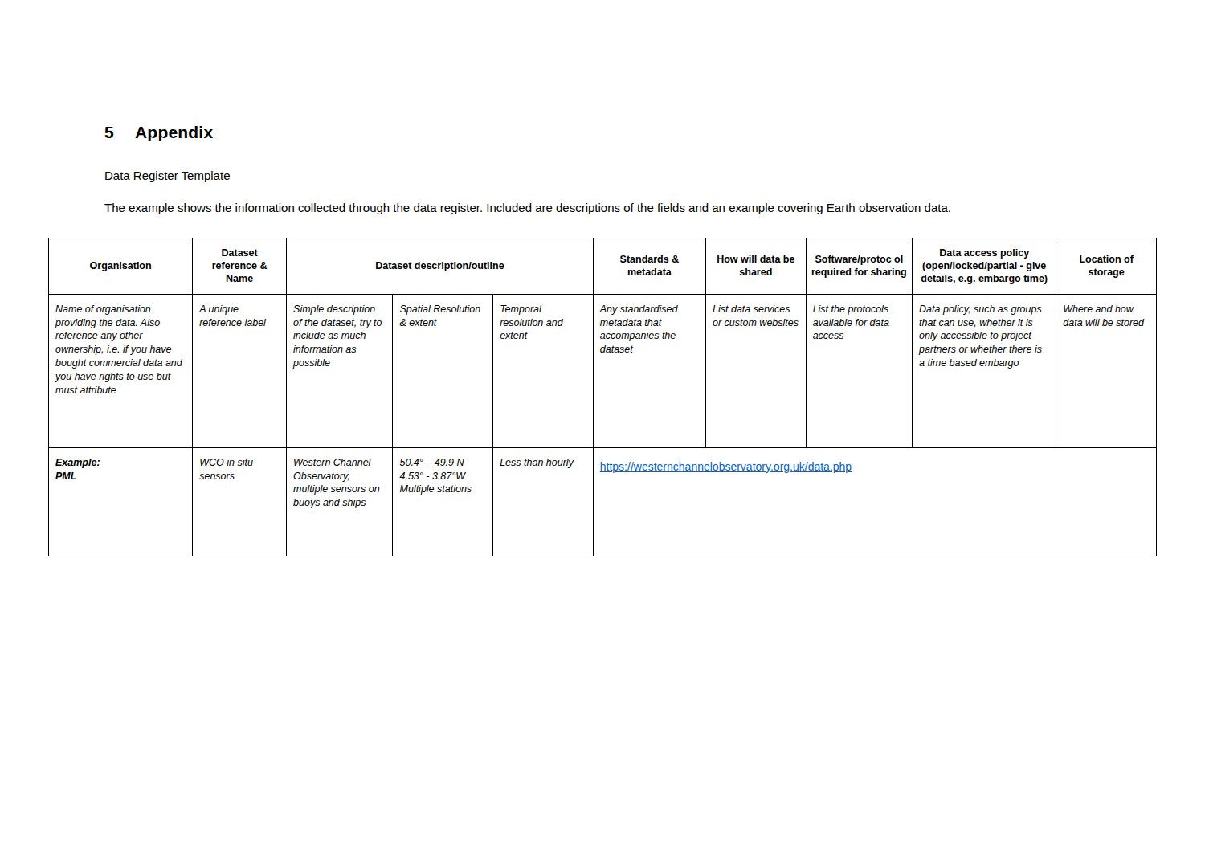5 Appendix
Data Register Template
The example shows the information collected through the data register. Included are descriptions of the fields and an example covering Earth observation data.
| Organisation | Dataset reference & Name | Dataset description/outline | Standards & metadata | How will data be shared | Software/protoc ol required for sharing | Data access policy (open/locked/partial - give details, e.g. embargo time) | Location of storage |
| --- | --- | --- | --- | --- | --- | --- | --- |
| Name of organisation providing the data. Also reference any other ownership, i.e. if you have bought commercial data and you have rights to use but must attribute | A unique reference label | Simple description of the dataset, try to include as much information as possible | Spatial Resolution & extent | Temporal resolution and extent | Any standardised metadata that accompanies the dataset | List data services or custom websites | List the protocols available for data access | Data policy, such as groups that can use, whether it is only accessible to project partners or whether there is a time based embargo | Where and how data will be stored |
| Example: PML | WCO in situ sensors | Western Channel Observatory, multiple sensors on buoys and ships | 50.4° – 49.9 N 4.53° - 3.87°W Multiple stations | Less than hourly | https://westernchannelobservatory.org.uk/data.php |